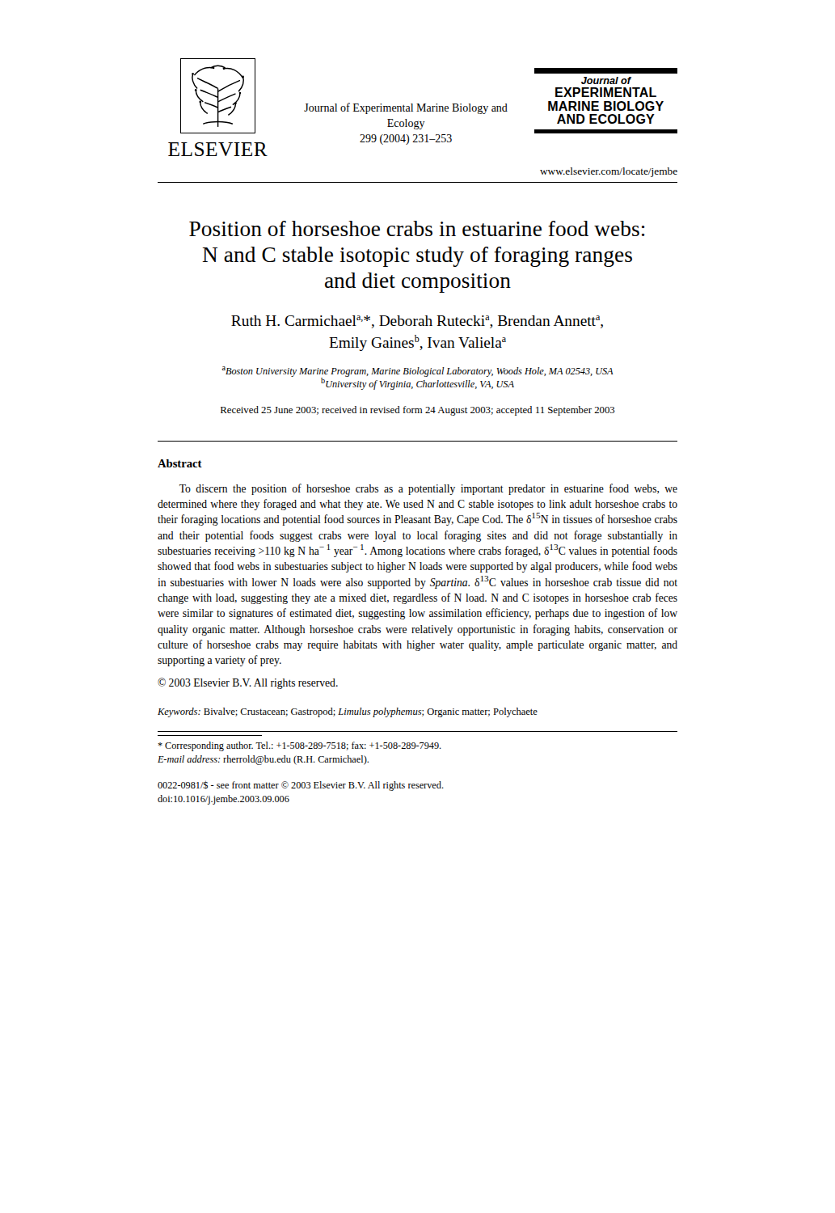ELSEVIER
Journal of Experimental Marine Biology and Ecology
299 (2004) 231–253
Journal of EXPERIMENTAL MARINE BIOLOGY AND ECOLOGY
www.elsevier.com/locate/jembe
Position of horseshoe crabs in estuarine food webs:
N and C stable isotopic study of foraging ranges
and diet composition
Ruth H. Carmichaela,*, Deborah Ruteckia, Brendan Annetta,
Emily Gainesb, Ivan Valielaa
aBoston University Marine Program, Marine Biological Laboratory, Woods Hole, MA 02543, USA
bUniversity of Virginia, Charlottesville, VA, USA
Received 25 June 2003; received in revised form 24 August 2003; accepted 11 September 2003
Abstract
To discern the position of horseshoe crabs as a potentially important predator in estuarine food webs, we determined where they foraged and what they ate. We used N and C stable isotopes to link adult horseshoe crabs to their foraging locations and potential food sources in Pleasant Bay, Cape Cod. The δ15N in tissues of horseshoe crabs and their potential foods suggest crabs were loyal to local foraging sites and did not forage substantially in subestuaries receiving >110 kg N ha− 1 year− 1. Among locations where crabs foraged, δ13C values in potential foods showed that food webs in subestuaries subject to higher N loads were supported by algal producers, while food webs in subestuaries with lower N loads were also supported by Spartina. δ13C values in horseshoe crab tissue did not change with load, suggesting they ate a mixed diet, regardless of N load. N and C isotopes in horseshoe crab feces were similar to signatures of estimated diet, suggesting low assimilation efficiency, perhaps due to ingestion of low quality organic matter. Although horseshoe crabs were relatively opportunistic in foraging habits, conservation or culture of horseshoe crabs may require habitats with higher water quality, ample particulate organic matter, and supporting a variety of prey.
© 2003 Elsevier B.V. All rights reserved.
Keywords: Bivalve; Crustacean; Gastropod; Limulus polyphemus; Organic matter; Polychaete
* Corresponding author. Tel.: +1-508-289-7518; fax: +1-508-289-7949.
E-mail address: rherrold@bu.edu (R.H. Carmichael).
0022-0981/$ - see front matter © 2003 Elsevier B.V. All rights reserved.
doi:10.1016/j.jembe.2003.09.006